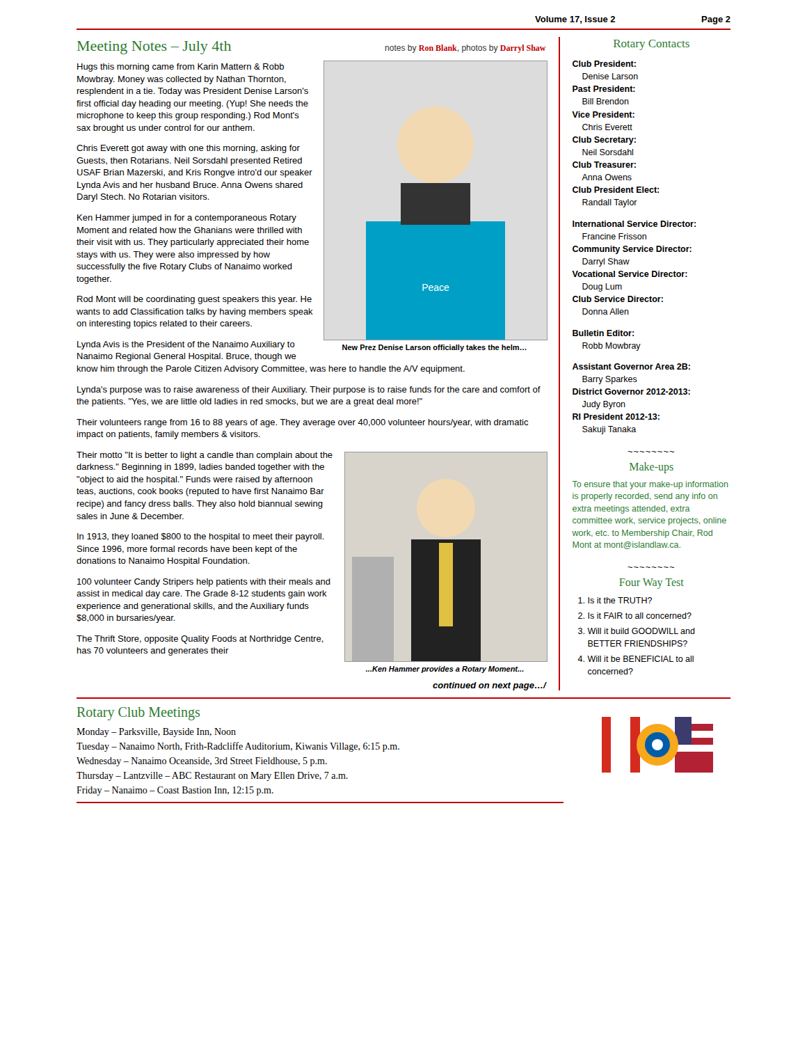Volume 17, Issue 2 Page 2
Meeting Notes – July 4th
notes by Ron Blank, photos by Darryl Shaw
New Prez Denise Larson officially takes the helm…
Hugs this morning came from Karin Mattern & Robb Mowbray. Money was collected by Nathan Thornton, resplendent in a tie. Today was President Denise Larson's first official day heading our meeting. (Yup! She needs the microphone to keep this group responding.) Rod Mont's sax brought us under control for our anthem.
Chris Everett got away with one this morning, asking for Guests, then Rotarians. Neil Sorsdahl presented Retired USAF Brian Mazerski, and Kris Rongve intro'd our speaker Lynda Avis and her husband Bruce. Anna Owens shared Daryl Stech. No Rotarian visitors.
Ken Hammer jumped in for a contemporaneous Rotary Moment and related how the Ghanians were thrilled with their visit with us. They particularly appreciated their home stays with us. They were also impressed by how successfully the five Rotary Clubs of Nanaimo worked together.
Rod Mont will be coordinating guest speakers this year. He wants to add Classification talks by having members speak on interesting topics related to their careers.
Lynda Avis is the President of the Nanaimo Auxiliary to Nanaimo Regional General Hospital. Bruce, though we know him through the Parole Citizen Advisory Committee, was here to handle the A/V equipment.
Lynda's purpose was to raise awareness of their Auxiliary. Their purpose is to raise funds for the care and comfort of the patients. "Yes, we are little old ladies in red smocks, but we are a great deal more!"
Their volunteers range from 16 to 88 years of age. They average over 40,000 volunteer hours/year, with dramatic impact on patients, family members & visitors.
...Ken Hammer provides a Rotary Moment...
Their motto "It is better to light a candle than complain about the darkness." Beginning in 1899, ladies banded together with the "object to aid the hospital." Funds were raised by afternoon teas, auctions, cook books (reputed to have first Nanaimo Bar recipe) and fancy dress balls. They also hold biannual sewing sales in June & December.
In 1913, they loaned $800 to the hospital to meet their payroll. Since 1996, more formal records have been kept of the donations to Nanaimo Hospital Foundation.
100 volunteer Candy Stripers help patients with their meals and assist in medical day care. The Grade 8-12 students gain work experience and generational skills, and the Auxiliary funds $8,000 in bursaries/year.
The Thrift Store, opposite Quality Foods at Northridge Centre, has 70 volunteers and generates their
continued on next page…/
Rotary Contacts
Club President:
Denise Larson
Past President:
Bill Brendon
Vice President:
Chris Everett
Club Secretary:
Neil Sorsdahl
Club Treasurer:
Anna Owens
Club President Elect:
Randall Taylor
International Service Director:
Francine Frisson
Community Service Director:
Darryl Shaw
Vocational Service Director:
Doug Lum
Club Service Director:
Donna Allen
Bulletin Editor:
Robb Mowbray
Assistant Governor Area 2B:
Barry Sparkes
District Governor 2012-2013:
Judy Byron
RI President 2012-13:
Sakuji Tanaka
~~~~~~~~
Make-ups
To ensure that your make-up information is properly recorded, send any info on extra meetings attended, extra committee work, service projects, online work, etc. to Membership Chair, Rod Mont at mont@islandlaw.ca.
~~~~~~~~
Four Way Test
Is it the TRUTH?
Is it FAIR to all concerned?
Will it build GOODWILL and BETTER FRIENDSHIPS?
Will it be BENEFICIAL to all concerned?
Rotary Club Meetings
Monday – Parksville, Bayside Inn, Noon
Tuesday – Nanaimo North, Frith-Radcliffe Auditorium, Kiwanis Village, 6:15 p.m.
Wednesday – Nanaimo Oceanside, 3rd Street Fieldhouse, 5 p.m.
Thursday – Lantzville – ABC Restaurant on Mary Ellen Drive, 7 a.m.
Friday – Nanaimo – Coast Bastion Inn, 12:15 p.m.